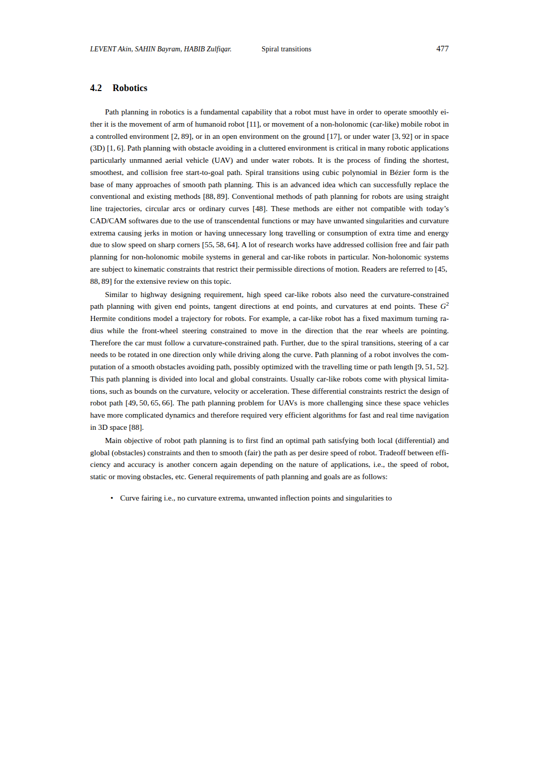LEVENT Akin, SAHIN Bayram, HABIB Zulfiqar. Spiral transitions 477
4.2 Robotics
Path planning in robotics is a fundamental capability that a robot must have in order to operate smoothly either it is the movement of arm of humanoid robot [11], or movement of a non-holonomic (car-like) mobile robot in a controlled environment [2, 89], or in an open environment on the ground [17], or under water [3, 92] or in space (3D) [1, 6]. Path planning with obstacle avoiding in a cluttered environment is critical in many robotic applications particularly unmanned aerial vehicle (UAV) and under water robots. It is the process of finding the shortest, smoothest, and collision free start-to-goal path. Spiral transitions using cubic polynomial in Bézier form is the base of many approaches of smooth path planning. This is an advanced idea which can successfully replace the conventional and existing methods [88, 89]. Conventional methods of path planning for robots are using straight line trajectories, circular arcs or ordinary curves [48]. These methods are either not compatible with today’s CAD/CAM softwares due to the use of transcendental functions or may have unwanted singularities and curvature extrema causing jerks in motion or having unnecessary long travelling or consumption of extra time and energy due to slow speed on sharp corners [55, 58, 64]. A lot of research works have addressed collision free and fair path planning for non-holonomic mobile systems in general and car-like robots in particular. Non-holonomic systems are subject to kinematic constraints that restrict their permissible directions of motion. Readers are referred to [45, 88, 89] for the extensive review on this topic.
Similar to highway designing requirement, high speed car-like robots also need the curvature-constrained path planning with given end points, tangent directions at end points, and curvatures at end points. These G2 Hermite conditions model a trajectory for robots. For example, a car-like robot has a fixed maximum turning radius while the front-wheel steering constrained to move in the direction that the rear wheels are pointing. Therefore the car must follow a curvature-constrained path. Further, due to the spiral transitions, steering of a car needs to be rotated in one direction only while driving along the curve. Path planning of a robot involves the computation of a smooth obstacles avoiding path, possibly optimized with the travelling time or path length [9, 51, 52]. This path planning is divided into local and global constraints. Usually car-like robots come with physical limitations, such as bounds on the curvature, velocity or acceleration. These differential constraints restrict the design of robot path [49, 50, 65, 66]. The path planning problem for UAVs is more challenging since these space vehicles have more complicated dynamics and therefore required very efficient algorithms for fast and real time navigation in 3D space [88].
Main objective of robot path planning is to first find an optimal path satisfying both local (differential) and global (obstacles) constraints and then to smooth (fair) the path as per desire speed of robot. Tradeoff between efficiency and accuracy is another concern again depending on the nature of applications, i.e., the speed of robot, static or moving obstacles, etc. General requirements of path planning and goals are as follows:
Curve fairing i.e., no curvature extrema, unwanted inflection points and singularities to